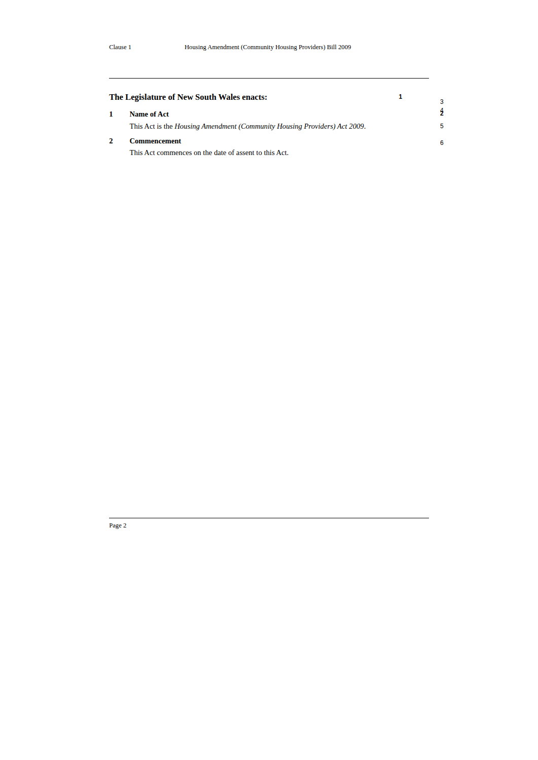Clause 1
Housing Amendment (Community Housing Providers) Bill 2009
The Legislature of New South Wales enacts: 1
1
Name of Act
2
This Act is the Housing Amendment (Community Housing Providers) Act 2009.
2
Commencement
This Act commences on the date of assent to this Act.
3 4 5 6
Page 2